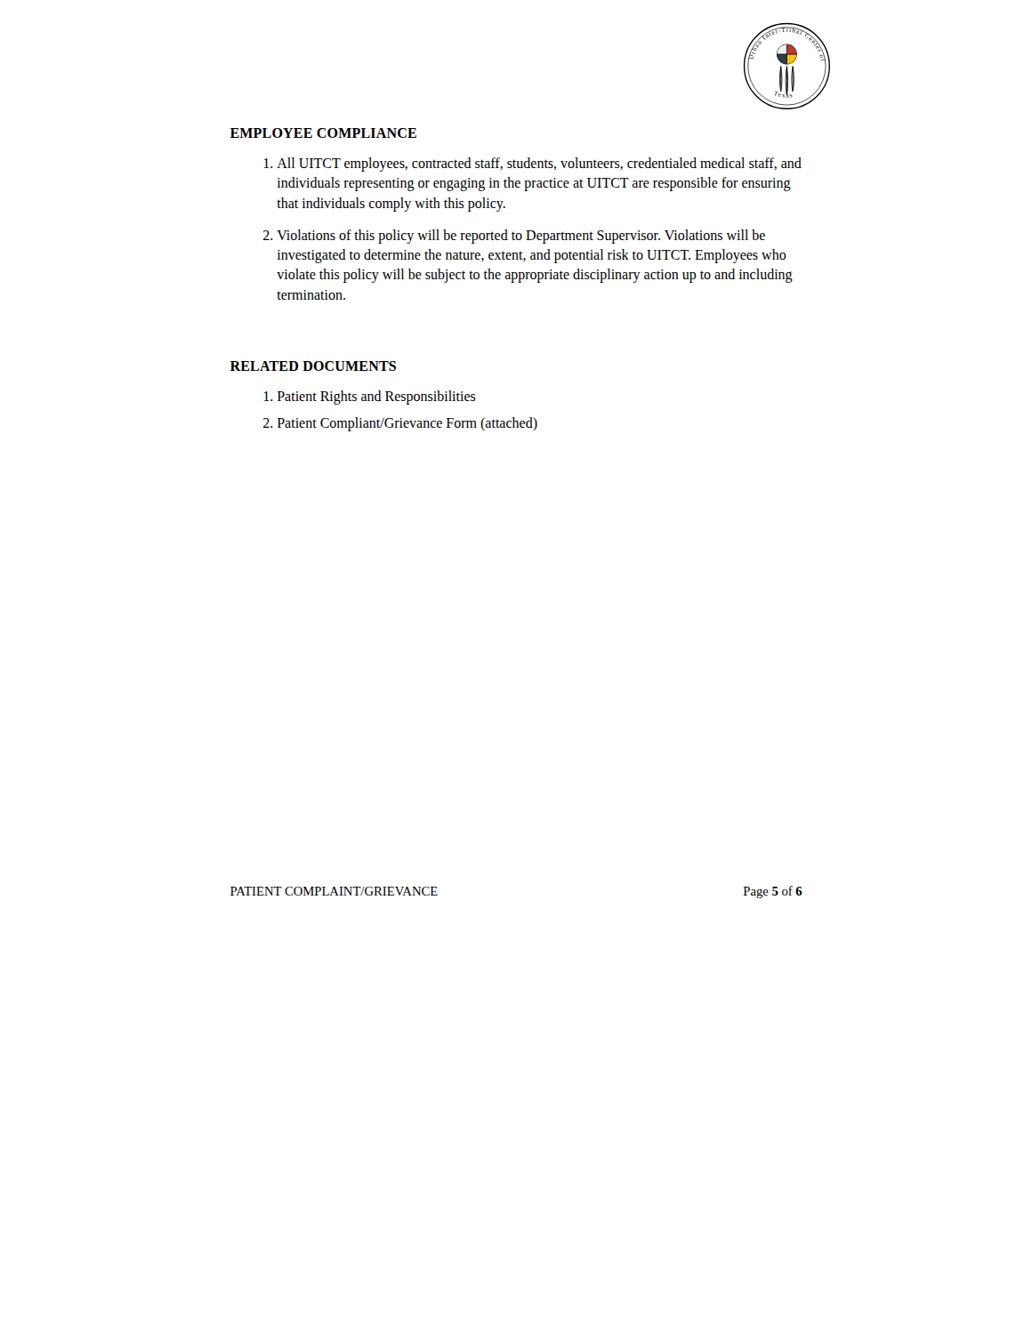Urban Inter-Tribal Center of Texas
EMPLOYEE COMPLIANCE
All UITCT employees, contracted staff, students, volunteers, credentialed medical staff, and individuals representing or engaging in the practice at UITCT are responsible for ensuring that individuals comply with this policy.
Violations of this policy will be reported to Department Supervisor. Violations will be investigated to determine the nature, extent, and potential risk to UITCT. Employees who violate this policy will be subject to the appropriate disciplinary action up to and including termination.
RELATED DOCUMENTS
Patient Rights and Responsibilities
Patient Compliant/Grievance Form (attached)
PATIENT COMPLAINT/GRIEVANCE Page 5 of 6